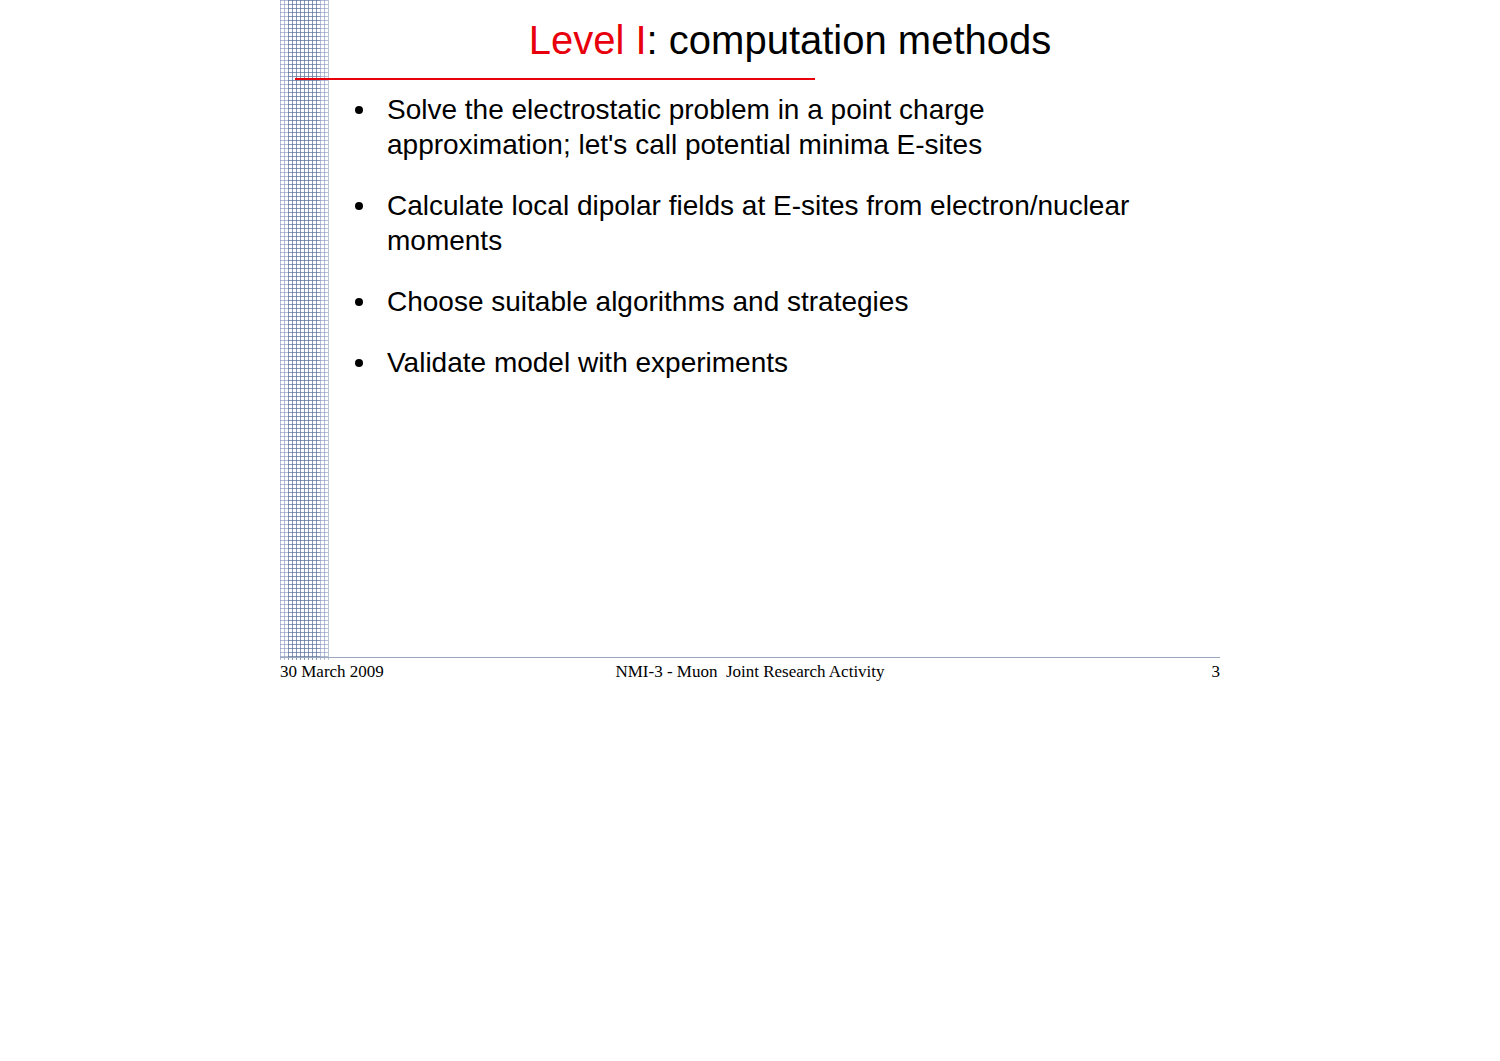Level I: computation methods
Solve the electrostatic problem in a point charge approximation; let's call potential minima E-sites
Calculate local dipolar fields at E-sites from electron/nuclear moments
Choose suitable algorithms and strategies
Validate model with experiments
30 March 2009 NMI-3 - Muon Joint Research Activity 3